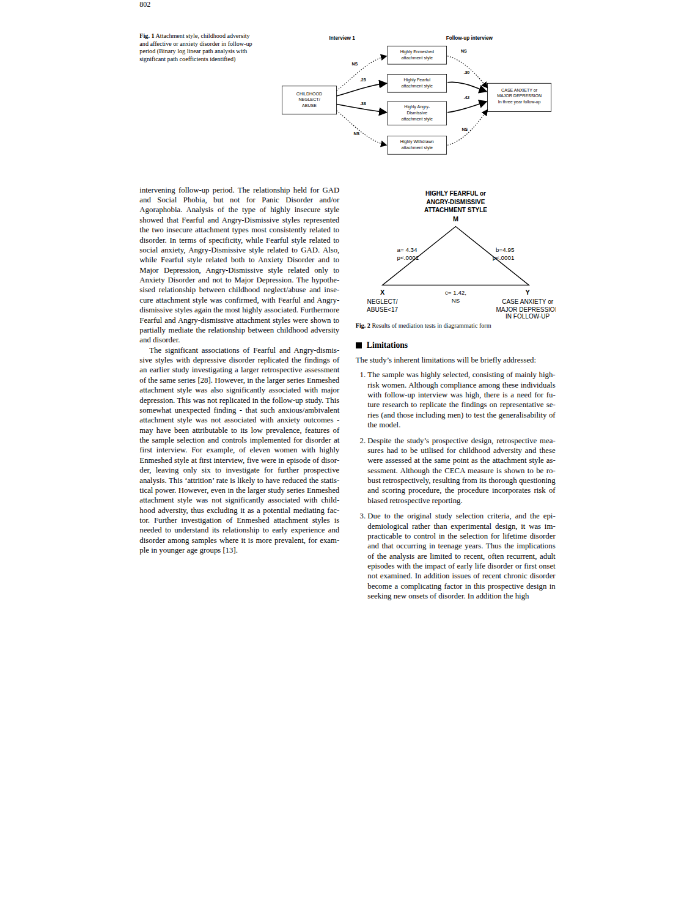802
Fig. 1 Attachment style, childhood adversity and affective or anxiety disorder in follow-up period (Binary log linear path analysis with significant path coefficients identified)
Interview 1 Follow-up interview CHILDHOOD NEGLECT/ ABUSE Highly Enmeshed attachment style Highly Fearful attachment style Highly Angry- Dismissive attachment style Highly Withdrawn attachment style CASE ANXIETY or MAJOR DEPRESSION In three year follow-up NS .25 .38 NS NS .30 .42 NS
intervening follow-up period. The relationship held for GAD and Social Phobia, but not for Panic Disorder and/or Agoraphobia. Analysis of the type of highly insecure style showed that Fearful and Angry-Dismissive styles represented the two insecure attachment types most consistently related to disorder. In terms of specificity, while Fearful style related to social anxiety, Angry-Dismissive style related to GAD. Also, while Fearful style related both to Anxiety Disorder and to Major Depression, Angry-Dismissive style related only to Anxiety Disorder and not to Major Depression. The hypothesised relationship between childhood neglect/abuse and insecure attachment style was confirmed, with Fearful and Angry-dismissive styles again the most highly associated. Furthermore Fearful and Angry-dismissive attachment styles were shown to partially mediate the relationship between childhood adversity and disorder.
The significant associations of Fearful and Angry-dismissive styles with depressive disorder replicated the findings of an earlier study investigating a larger retrospective assessment of the same series [28]. However, in the larger series Enmeshed attachment style was also significantly associated with major depression. This was not replicated in the follow-up study. This somewhat unexpected finding - that such anxious/ambivalent attachment style was not associated with anxiety outcomes - may have been attributable to its low prevalence, features of the sample selection and controls implemented for disorder at first interview. For example, of eleven women with highly Enmeshed style at first interview, five were in episode of disorder, leaving only six to investigate for further prospective analysis. This ‘attrition’ rate is likely to have reduced the statistical power. However, even in the larger study series Enmeshed attachment style was not significantly associated with childhood adversity, thus excluding it as a potential mediating factor. Further investigation of Enmeshed attachment styles is needed to understand its relationship to early experience and disorder among samples where it is more prevalent, for example in younger age groups [13].
HIGHLY FEARFUL or ANGRY-DISMISSIVE ATTACHMENT STYLE M a= 4.34 p<.0001 b=4.95 p<.0001 X NEGLECT/ ABUSE<17 Y CASE ANXIETY or MAJOR DEPRESSION IN FOLLOW-UP c= 1.42, NS
Fig. 2 Results of mediation tests in diagrammatic form
Limitations
The study’s inherent limitations will be briefly addressed:
The sample was highly selected, consisting of mainly high-risk women. Although compliance among these individuals with follow-up interview was high, there is a need for future research to replicate the findings on representative series (and those including men) to test the generalisability of the model.
Despite the study’s prospective design, retrospective measures had to be utilised for childhood adversity and these were assessed at the same point as the attachment style assessment. Although the CECA measure is shown to be robust retrospectively, resulting from its thorough questioning and scoring procedure, the procedure incorporates risk of biased retrospective reporting.
Due to the original study selection criteria, and the epidemiological rather than experimental design, it was impracticable to control in the selection for lifetime disorder and that occurring in teenage years. Thus the implications of the analysis are limited to recent, often recurrent, adult episodes with the impact of early life disorder or first onset not examined. In addition issues of recent chronic disorder become a complicating factor in this prospective design in seeking new onsets of disorder. In addition the high